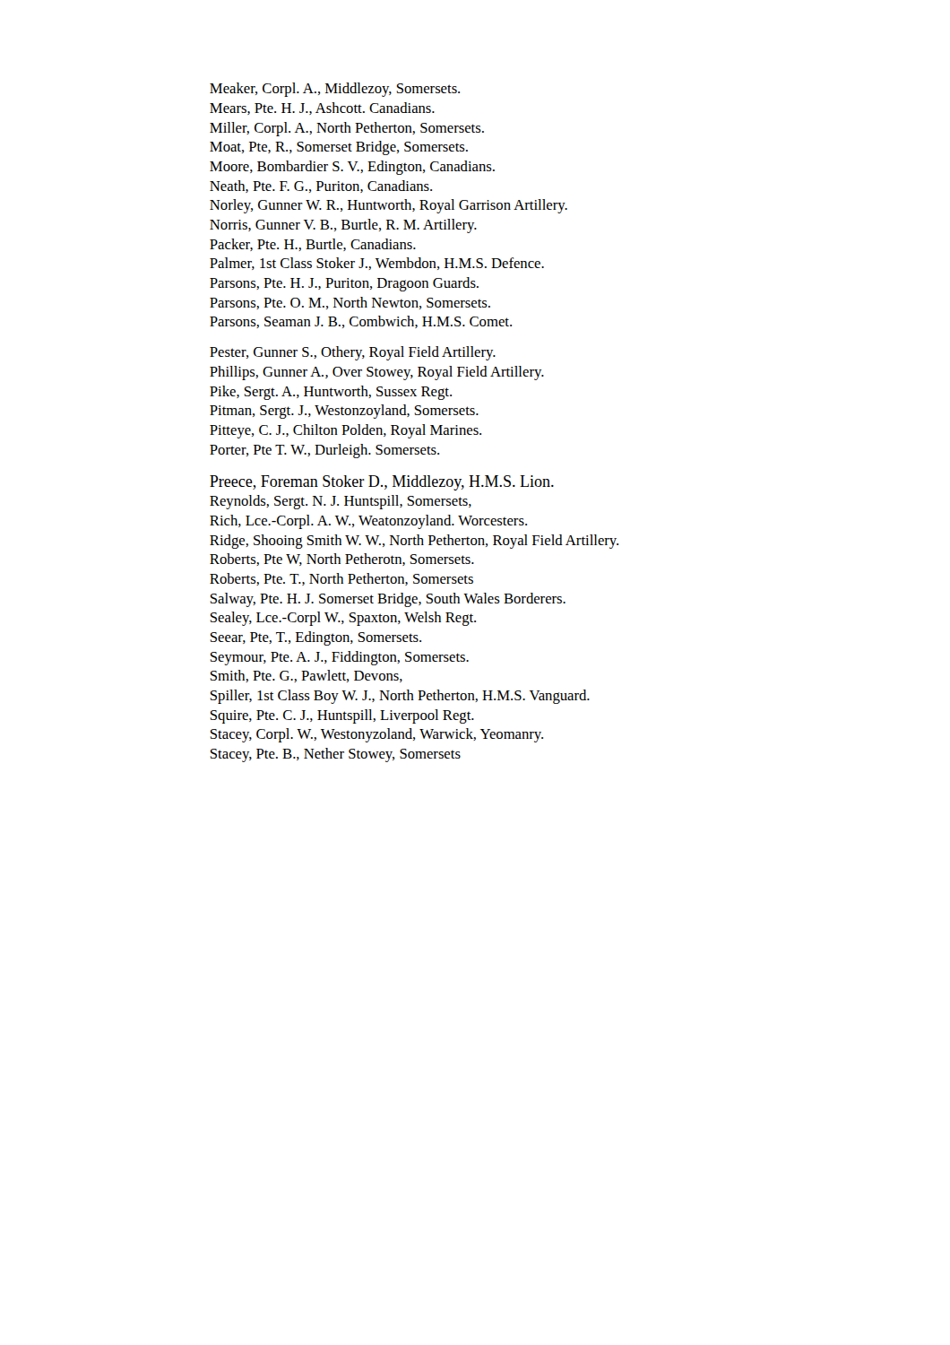Meaker, Corpl. A., Middlezoy, Somersets.
Mears, Pte. H. J., Ashcott. Canadians.
Miller, Corpl. A., North Petherton, Somersets.
Moat, Pte, R., Somerset Bridge, Somersets.
Moore, Bombardier S. V., Edington, Canadians.
Neath, Pte. F. G., Puriton, Canadians.
Norley, Gunner W. R., Huntworth, Royal Garrison Artillery.
Norris, Gunner V. B., Burtle, R. M. Artillery.
Packer, Pte. H., Burtle, Canadians.
Palmer, 1st Class Stoker J., Wembdon, H.M.S. Defence.
Parsons, Pte. H. J., Puriton, Dragoon Guards.
Parsons, Pte. O. M., North Newton, Somersets.
Parsons, Seaman J. B., Combwich, H.M.S. Comet.
Pester, Gunner S., Othery, Royal Field Artillery.
Phillips, Gunner A., Over Stowey, Royal Field Artillery.
Pike, Sergt. A., Huntworth, Sussex Regt.
Pitman, Sergt. J., Westonzoyland, Somersets.
Pitteye, C. J., Chilton Polden, Royal Marines.
Porter, Pte T. W., Durleigh. Somersets.
Preece, Foreman Stoker D., Middlezoy, H.M.S. Lion.
Reynolds, Sergt. N. J. Huntspill, Somersets,
Rich, Lce.-Corpl. A. W., Weatonzoyland. Worcesters.
Ridge, Shooing Smith W. W., North Petherton, Royal Field Artillery.
Roberts, Pte W, North Petherotn, Somersets.
Roberts, Pte. T., North Petherton, Somersets
Salway, Pte. H. J. Somerset Bridge, South Wales Borderers.
Sealey, Lce.-Corpl W., Spaxton, Welsh Regt.
Seear, Pte, T., Edington, Somersets.
Seymour, Pte. A. J., Fiddington, Somersets.
Smith, Pte. G., Pawlett, Devons,
Spiller, 1st Class Boy W. J., North Petherton, H.M.S. Vanguard.
Squire, Pte. C. J., Huntspill, Liverpool Regt.
Stacey, Corpl. W., Westonyzoland, Warwick, Yeomanry.
Stacey, Pte. B., Nether Stowey, Somersets